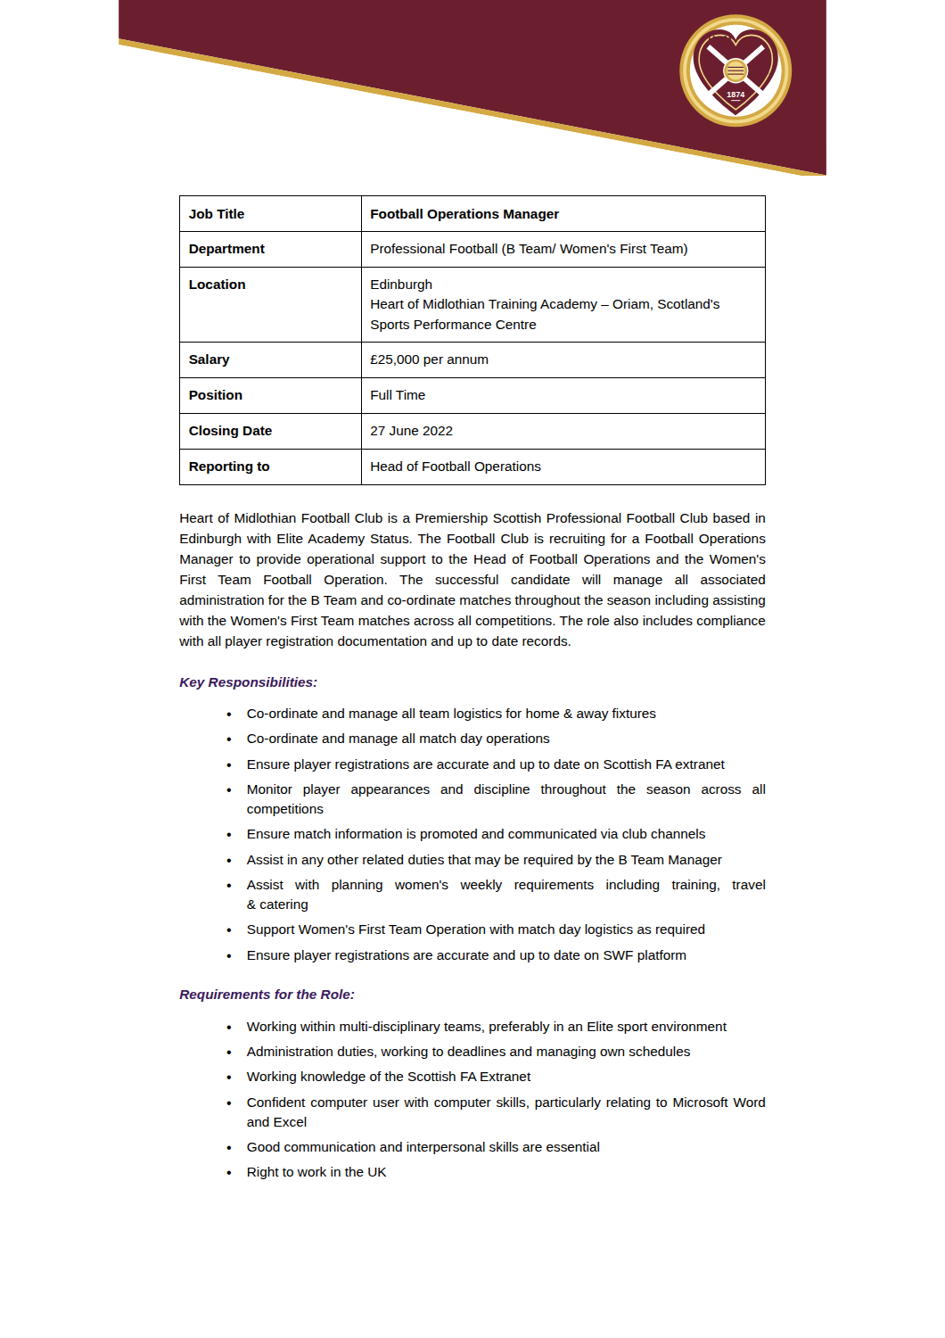H · M F C 1874
| Job Title | Football Operations Manager |
| Department | Professional Football (B Team/ Women's First Team) |
| Location | Edinburgh Heart of Midlothian Training Academy – Oriam, Scotland's Sports Performance Centre |
| Salary | £25,000 per annum |
| Position | Full Time |
| Closing Date | 27 June 2022 |
| Reporting to | Head of Football Operations |
Heart of Midlothian Football Club is a Premiership Scottish Professional Football Club based in Edinburgh with Elite Academy Status. The Football Club is recruiting for a Football Operations Manager to provide operational support to the Head of Football Operations and the Women's First Team Football Operation. The successful candidate will manage all associated administration for the B Team and co-ordinate matches throughout the season including assisting with the Women's First Team matches across all competitions. The role also includes compliance with all player registration documentation and up to date records.
Key Responsibilities:
Co-ordinate and manage all team logistics for home & away fixtures
Co-ordinate and manage all match day operations
Ensure player registrations are accurate and up to date on Scottish FA extranet
Monitor player appearances and discipline throughout the season across all competitions
Ensure match information is promoted and communicated via club channels
Assist in any other related duties that may be required by the B Team Manager
Assist with planning women's weekly requirements including training, travel & catering
Support Women's First Team Operation with match day logistics as required
Ensure player registrations are accurate and up to date on SWF platform
Requirements for the Role:
Working within multi-disciplinary teams, preferably in an Elite sport environment
Administration duties, working to deadlines and managing own schedules
Working knowledge of the Scottish FA Extranet
Confident computer user with computer skills, particularly relating to Microsoft Word and Excel
Good communication and interpersonal skills are essential
Right to work in the UK